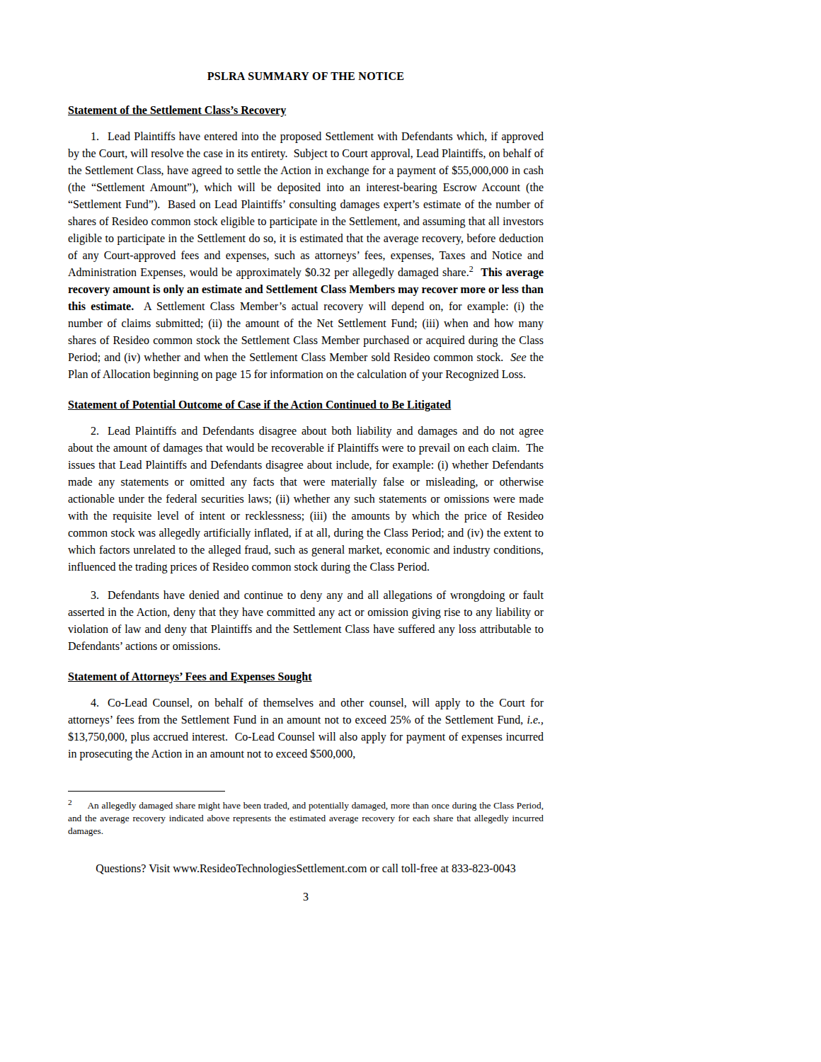PSLRA SUMMARY OF THE NOTICE
Statement of the Settlement Class’s Recovery
1. Lead Plaintiffs have entered into the proposed Settlement with Defendants which, if approved by the Court, will resolve the case in its entirety. Subject to Court approval, Lead Plaintiffs, on behalf of the Settlement Class, have agreed to settle the Action in exchange for a payment of $55,000,000 in cash (the “Settlement Amount”), which will be deposited into an interest-bearing Escrow Account (the “Settlement Fund”). Based on Lead Plaintiffs’ consulting damages expert’s estimate of the number of shares of Resideo common stock eligible to participate in the Settlement, and assuming that all investors eligible to participate in the Settlement do so, it is estimated that the average recovery, before deduction of any Court-approved fees and expenses, such as attorneys’ fees, expenses, Taxes and Notice and Administration Expenses, would be approximately $0.32 per allegedly damaged share.2 This average recovery amount is only an estimate and Settlement Class Members may recover more or less than this estimate. A Settlement Class Member’s actual recovery will depend on, for example: (i) the number of claims submitted; (ii) the amount of the Net Settlement Fund; (iii) when and how many shares of Resideo common stock the Settlement Class Member purchased or acquired during the Class Period; and (iv) whether and when the Settlement Class Member sold Resideo common stock. See the Plan of Allocation beginning on page 15 for information on the calculation of your Recognized Loss.
Statement of Potential Outcome of Case if the Action Continued to Be Litigated
2. Lead Plaintiffs and Defendants disagree about both liability and damages and do not agree about the amount of damages that would be recoverable if Plaintiffs were to prevail on each claim. The issues that Lead Plaintiffs and Defendants disagree about include, for example: (i) whether Defendants made any statements or omitted any facts that were materially false or misleading, or otherwise actionable under the federal securities laws; (ii) whether any such statements or omissions were made with the requisite level of intent or recklessness; (iii) the amounts by which the price of Resideo common stock was allegedly artificially inflated, if at all, during the Class Period; and (iv) the extent to which factors unrelated to the alleged fraud, such as general market, economic and industry conditions, influenced the trading prices of Resideo common stock during the Class Period.
3. Defendants have denied and continue to deny any and all allegations of wrongdoing or fault asserted in the Action, deny that they have committed any act or omission giving rise to any liability or violation of law and deny that Plaintiffs and the Settlement Class have suffered any loss attributable to Defendants’ actions or omissions.
Statement of Attorneys’ Fees and Expenses Sought
4. Co-Lead Counsel, on behalf of themselves and other counsel, will apply to the Court for attorneys’ fees from the Settlement Fund in an amount not to exceed 25% of the Settlement Fund, i.e., $13,750,000, plus accrued interest. Co-Lead Counsel will also apply for payment of expenses incurred in prosecuting the Action in an amount not to exceed $500,000,
2 An allegedly damaged share might have been traded, and potentially damaged, more than once during the Class Period, and the average recovery indicated above represents the estimated average recovery for each share that allegedly incurred damages.
Questions? Visit www.ResideoTechnologiesSettlement.com or call toll-free at 833-823-0043
3